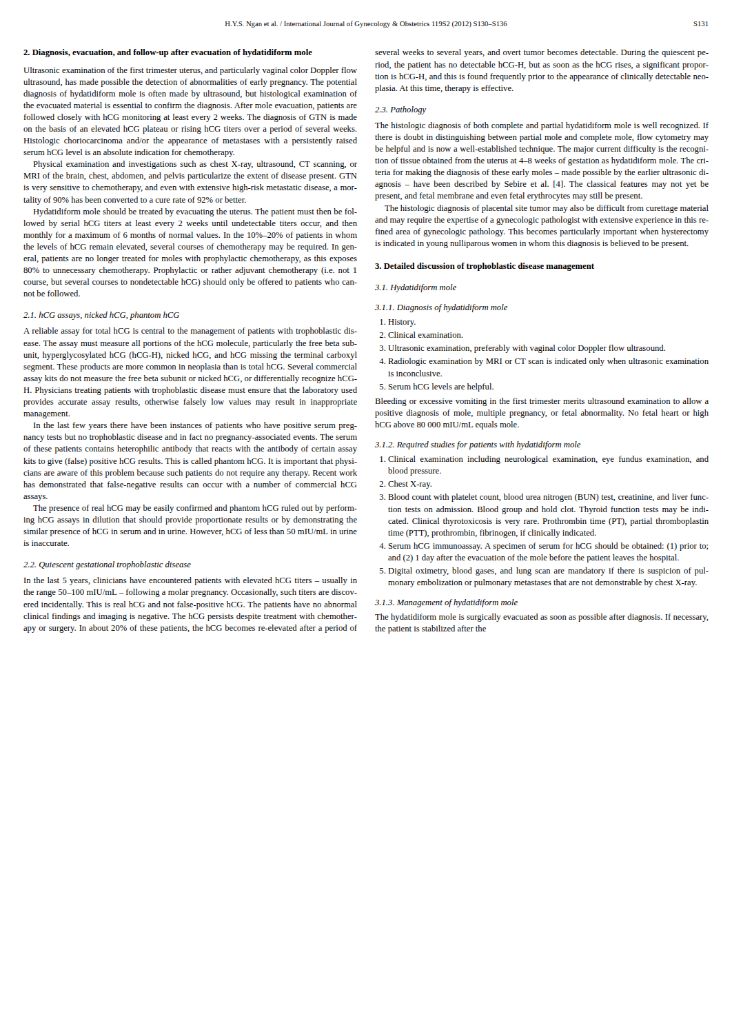H.Y.S. Ngan et al. / International Journal of Gynecology & Obstetrics 119S2 (2012) S130–S136 S131
2. Diagnosis, evacuation, and follow-up after evacuation of hydatidiform mole
Ultrasonic examination of the first trimester uterus, and particularly vaginal color Doppler flow ultrasound, has made possible the detection of abnormalities of early pregnancy. The potential diagnosis of hydatidiform mole is often made by ultrasound, but histological examination of the evacuated material is essential to confirm the diagnosis. After mole evacuation, patients are followed closely with hCG monitoring at least every 2 weeks. The diagnosis of GTN is made on the basis of an elevated hCG plateau or rising hCG titers over a period of several weeks. Histologic choriocarcinoma and/or the appearance of metastases with a persistently raised serum hCG level is an absolute indication for chemotherapy.
Physical examination and investigations such as chest X-ray, ultrasound, CT scanning, or MRI of the brain, chest, abdomen, and pelvis particularize the extent of disease present. GTN is very sensitive to chemotherapy, and even with extensive high-risk metastatic disease, a mortality of 90% has been converted to a cure rate of 92% or better.
Hydatidiform mole should be treated by evacuating the uterus. The patient must then be followed by serial hCG titers at least every 2 weeks until undetectable titers occur, and then monthly for a maximum of 6 months of normal values. In the 10%–20% of patients in whom the levels of hCG remain elevated, several courses of chemotherapy may be required. In general, patients are no longer treated for moles with prophylactic chemotherapy, as this exposes 80% to unnecessary chemotherapy. Prophylactic or rather adjuvant chemotherapy (i.e. not 1 course, but several courses to nondetectable hCG) should only be offered to patients who cannot be followed.
2.1. hCG assays, nicked hCG, phantom hCG
A reliable assay for total hCG is central to the management of patients with trophoblastic disease. The assay must measure all portions of the hCG molecule, particularly the free beta subunit, hyperglycosylated hCG (hCG-H), nicked hCG, and hCG missing the terminal carboxyl segment. These products are more common in neoplasia than is total hCG. Several commercial assay kits do not measure the free beta subunit or nicked hCG, or differentially recognize hCG-H. Physicians treating patients with trophoblastic disease must ensure that the laboratory used provides accurate assay results, otherwise falsely low values may result in inappropriate management.
In the last few years there have been instances of patients who have positive serum pregnancy tests but no trophoblastic disease and in fact no pregnancy-associated events. The serum of these patients contains heterophilic antibody that reacts with the antibody of certain assay kits to give (false) positive hCG results. This is called phantom hCG. It is important that physicians are aware of this problem because such patients do not require any therapy. Recent work has demonstrated that false-negative results can occur with a number of commercial hCG assays.
The presence of real hCG may be easily confirmed and phantom hCG ruled out by performing hCG assays in dilution that should provide proportionate results or by demonstrating the similar presence of hCG in serum and in urine. However, hCG of less than 50 mIU/mL in urine is inaccurate.
2.2. Quiescent gestational trophoblastic disease
In the last 5 years, clinicians have encountered patients with elevated hCG titers – usually in the range 50–100 mIU/mL – following a molar pregnancy. Occasionally, such titers are discovered incidentally. This is real hCG and not false-positive hCG. The patients have no abnormal clinical findings and imaging is negative. The hCG persists despite treatment with chemotherapy or surgery. In about 20% of these patients, the hCG becomes re-elevated after a period of several weeks to several years, and overt tumor becomes detectable. During the quiescent period, the patient has no detectable hCG-H, but as soon as the hCG rises, a significant proportion is hCG-H, and this is found frequently prior to the appearance of clinically detectable neoplasia. At this time, therapy is effective.
2.3. Pathology
The histologic diagnosis of both complete and partial hydatidiform mole is well recognized. If there is doubt in distinguishing between partial mole and complete mole, flow cytometry may be helpful and is now a well-established technique. The major current difficulty is the recognition of tissue obtained from the uterus at 4–8 weeks of gestation as hydatidiform mole. The criteria for making the diagnosis of these early moles – made possible by the earlier ultrasonic diagnosis – have been described by Sebire et al. [4]. The classical features may not yet be present, and fetal membrane and even fetal erythrocytes may still be present.
The histologic diagnosis of placental site tumor may also be difficult from curettage material and may require the expertise of a gynecologic pathologist with extensive experience in this refined area of gynecologic pathology. This becomes particularly important when hysterectomy is indicated in young nulliparous women in whom this diagnosis is believed to be present.
3. Detailed discussion of trophoblastic disease management
3.1. Hydatidiform mole
3.1.1. Diagnosis of hydatidiform mole
History.
Clinical examination.
Ultrasonic examination, preferably with vaginal color Doppler flow ultrasound.
Radiologic examination by MRI or CT scan is indicated only when ultrasonic examination is inconclusive.
Serum hCG levels are helpful.
Bleeding or excessive vomiting in the first trimester merits ultrasound examination to allow a positive diagnosis of mole, multiple pregnancy, or fetal abnormality. No fetal heart or high hCG above 80 000 mIU/mL equals mole.
3.1.2. Required studies for patients with hydatidiform mole
Clinical examination including neurological examination, eye fundus examination, and blood pressure.
Chest X-ray.
Blood count with platelet count, blood urea nitrogen (BUN) test, creatinine, and liver function tests on admission. Blood group and hold clot. Thyroid function tests may be indicated. Clinical thyrotoxicosis is very rare. Prothrombin time (PT), partial thromboplastin time (PTT), prothrombin, fibrinogen, if clinically indicated.
Serum hCG immunoassay. A specimen of serum for hCG should be obtained: (1) prior to; and (2) 1 day after the evacuation of the mole before the patient leaves the hospital.
Digital oximetry, blood gases, and lung scan are mandatory if there is suspicion of pulmonary embolization or pulmonary metastases that are not demonstrable by chest X-ray.
3.1.3. Management of hydatidiform mole
The hydatidiform mole is surgically evacuated as soon as possible after diagnosis. If necessary, the patient is stabilized after the